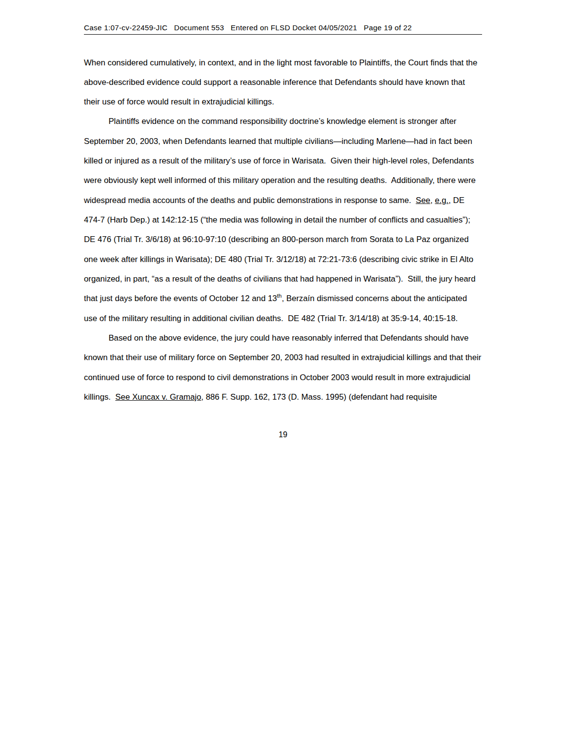Case 1:07-cv-22459-JIC Document 553 Entered on FLSD Docket 04/05/2021 Page 19 of 22
When considered cumulatively, in context, and in the light most favorable to Plaintiffs, the Court finds that the above-described evidence could support a reasonable inference that Defendants should have known that their use of force would result in extrajudicial killings.
Plaintiffs evidence on the command responsibility doctrine’s knowledge element is stronger after September 20, 2003, when Defendants learned that multiple civilians—including Marlene—had in fact been killed or injured as a result of the military’s use of force in Warisata. Given their high-level roles, Defendants were obviously kept well informed of this military operation and the resulting deaths. Additionally, there were widespread media accounts of the deaths and public demonstrations in response to same. See, e.g., DE 474-7 (Harb Dep.) at 142:12-15 (“the media was following in detail the number of conflicts and casualties”); DE 476 (Trial Tr. 3/6/18) at 96:10-97:10 (describing an 800-person march from Sorata to La Paz organized one week after killings in Warisata); DE 480 (Trial Tr. 3/12/18) at 72:21-73:6 (describing civic strike in El Alto organized, in part, “as a result of the deaths of civilians that had happened in Warisata”). Still, the jury heard that just days before the events of October 12 and 13th, Berzaín dismissed concerns about the anticipated use of the military resulting in additional civilian deaths. DE 482 (Trial Tr. 3/14/18) at 35:9-14, 40:15-18.
Based on the above evidence, the jury could have reasonably inferred that Defendants should have known that their use of military force on September 20, 2003 had resulted in extrajudicial killings and that their continued use of force to respond to civil demonstrations in October 2003 would result in more extrajudicial killings. See Xuncax v. Gramajo, 886 F. Supp. 162, 173 (D. Mass. 1995) (defendant had requisite
19